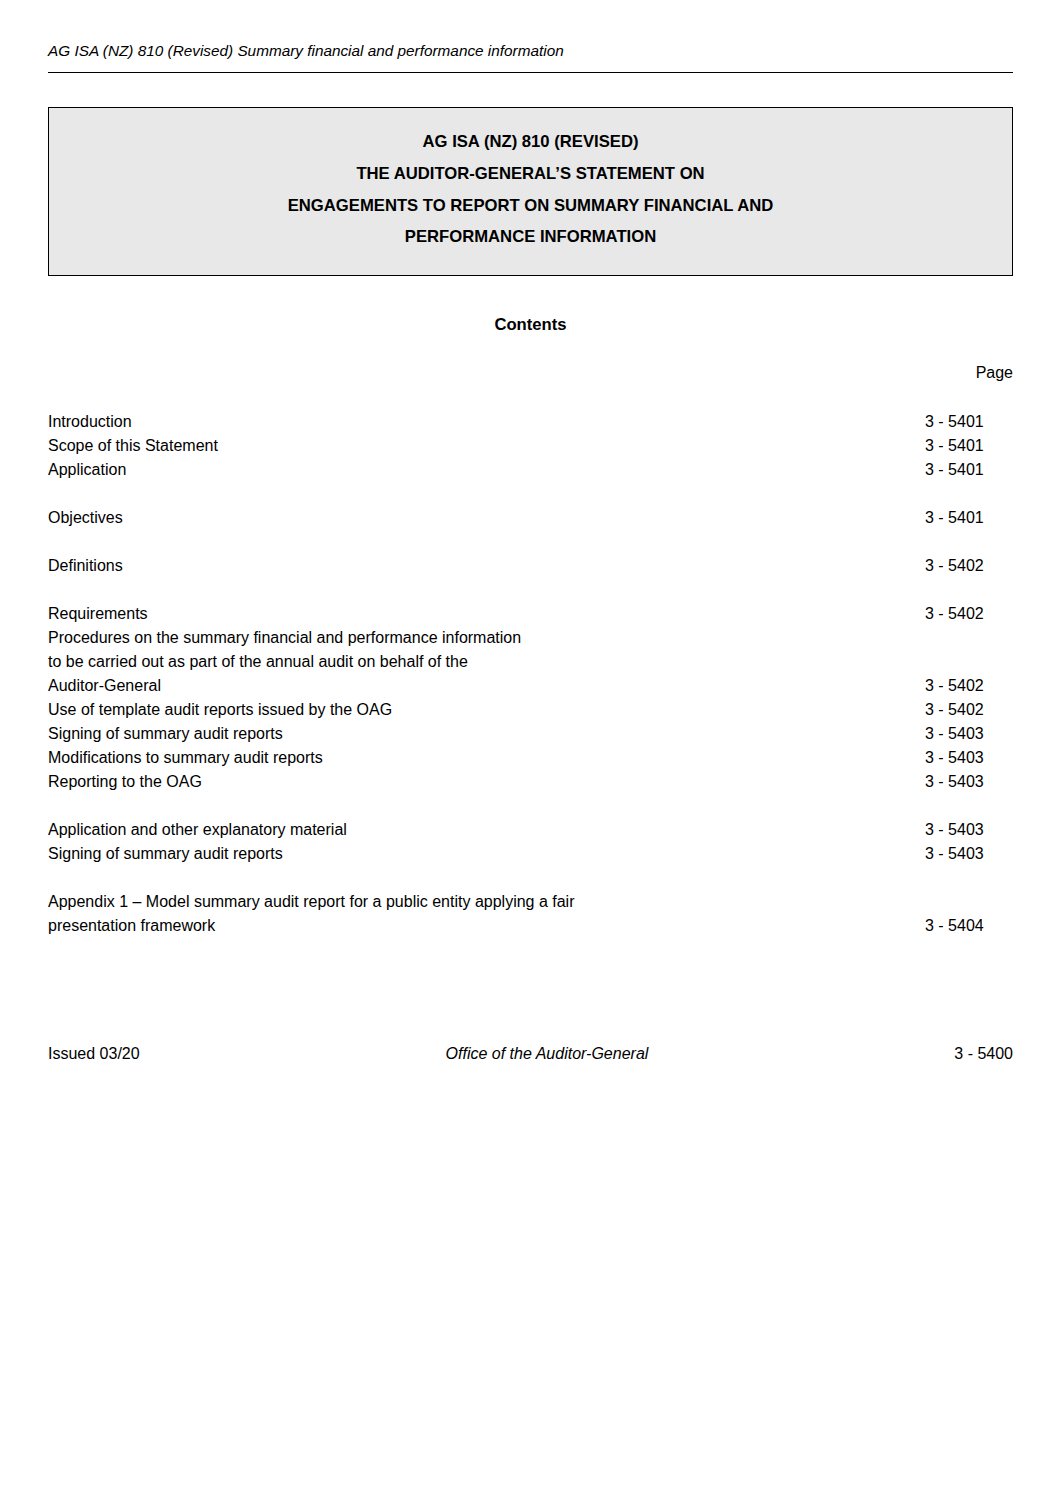AG ISA (NZ) 810 (Revised) Summary financial and performance information
AG ISA (NZ) 810 (REVISED)
THE AUDITOR-GENERAL’S STATEMENT ON
ENGAGEMENTS TO REPORT ON SUMMARY FINANCIAL AND
PERFORMANCE INFORMATION
Contents
Page
| Introduction | 3 - 5401 |
| Scope of this Statement | 3 - 5401 |
| Application | 3 - 5401 |
| Objectives | 3 - 5401 |
| Definitions | 3 - 5402 |
| Requirements | 3 - 5402 |
| Procedures on the summary financial and performance information | |
| to be carried out as part of the annual audit on behalf of the | |
| Auditor-General | 3 - 5402 |
| Use of template audit reports issued by the OAG | 3 - 5402 |
| Signing of summary audit reports | 3 - 5403 |
| Modifications to summary audit reports | 3 - 5403 |
| Reporting to the OAG | 3 - 5403 |
| Application and other explanatory material | 3 - 5403 |
| Signing of summary audit reports | 3 - 5403 |
| Appendix 1 – Model summary audit report for a public entity applying a fair | |
| presentation framework | 3 - 5404 |
Issued 03/20
Office of the Auditor-General
3 - 5400